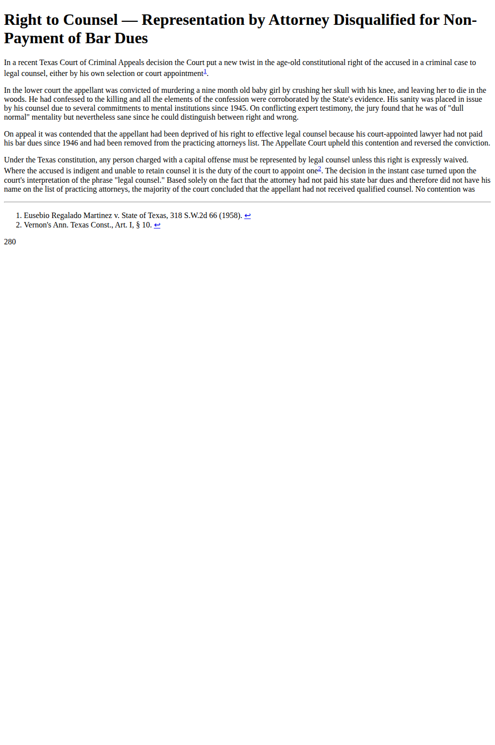Right to Counsel — Representation by Attorney Disqualified for Non-Payment of Bar Dues
In a recent Texas Court of Criminal Appeals decision the Court put a new twist in the age-old constitutional right of the accused in a criminal case to legal counsel, either by his own selection or court appointment1.
In the lower court the appellant was convicted of murdering a nine month old baby girl by crushing her skull with his knee, and leaving her to die in the woods. He had confessed to the killing and all the elements of the confession were corroborated by the State's evidence. His sanity was placed in issue by his counsel due to several commitments to mental institutions since 1945. On conflicting expert testimony, the jury found that he was of "dull normal" mentality but nevertheless sane since he could distinguish between right and wrong.
On appeal it was contended that the appellant had been deprived of his right to effective legal counsel because his court-appointed lawyer had not paid his bar dues since 1946 and had been removed from the practicing attorneys list. The Appellate Court upheld this contention and reversed the conviction.
Under the Texas constitution, any person charged with a capital offense must be represented by legal counsel unless this right is expressly waived. Where the accused is indigent and unable to retain counsel it is the duty of the court to appoint one2. The decision in the instant case turned upon the court's interpretation of the phrase "legal counsel." Based solely on the fact that the attorney had not paid his state bar dues and therefore did not have his name on the list of practicing attorneys, the majority of the court concluded that the appellant had not received qualified counsel. No contention was
Eusebio Regalado Martinez v. State of Texas, 318 S.W.2d 66 (1958). ↩
Vernon's Ann. Texas Const., Art. I, § 10. ↩
280